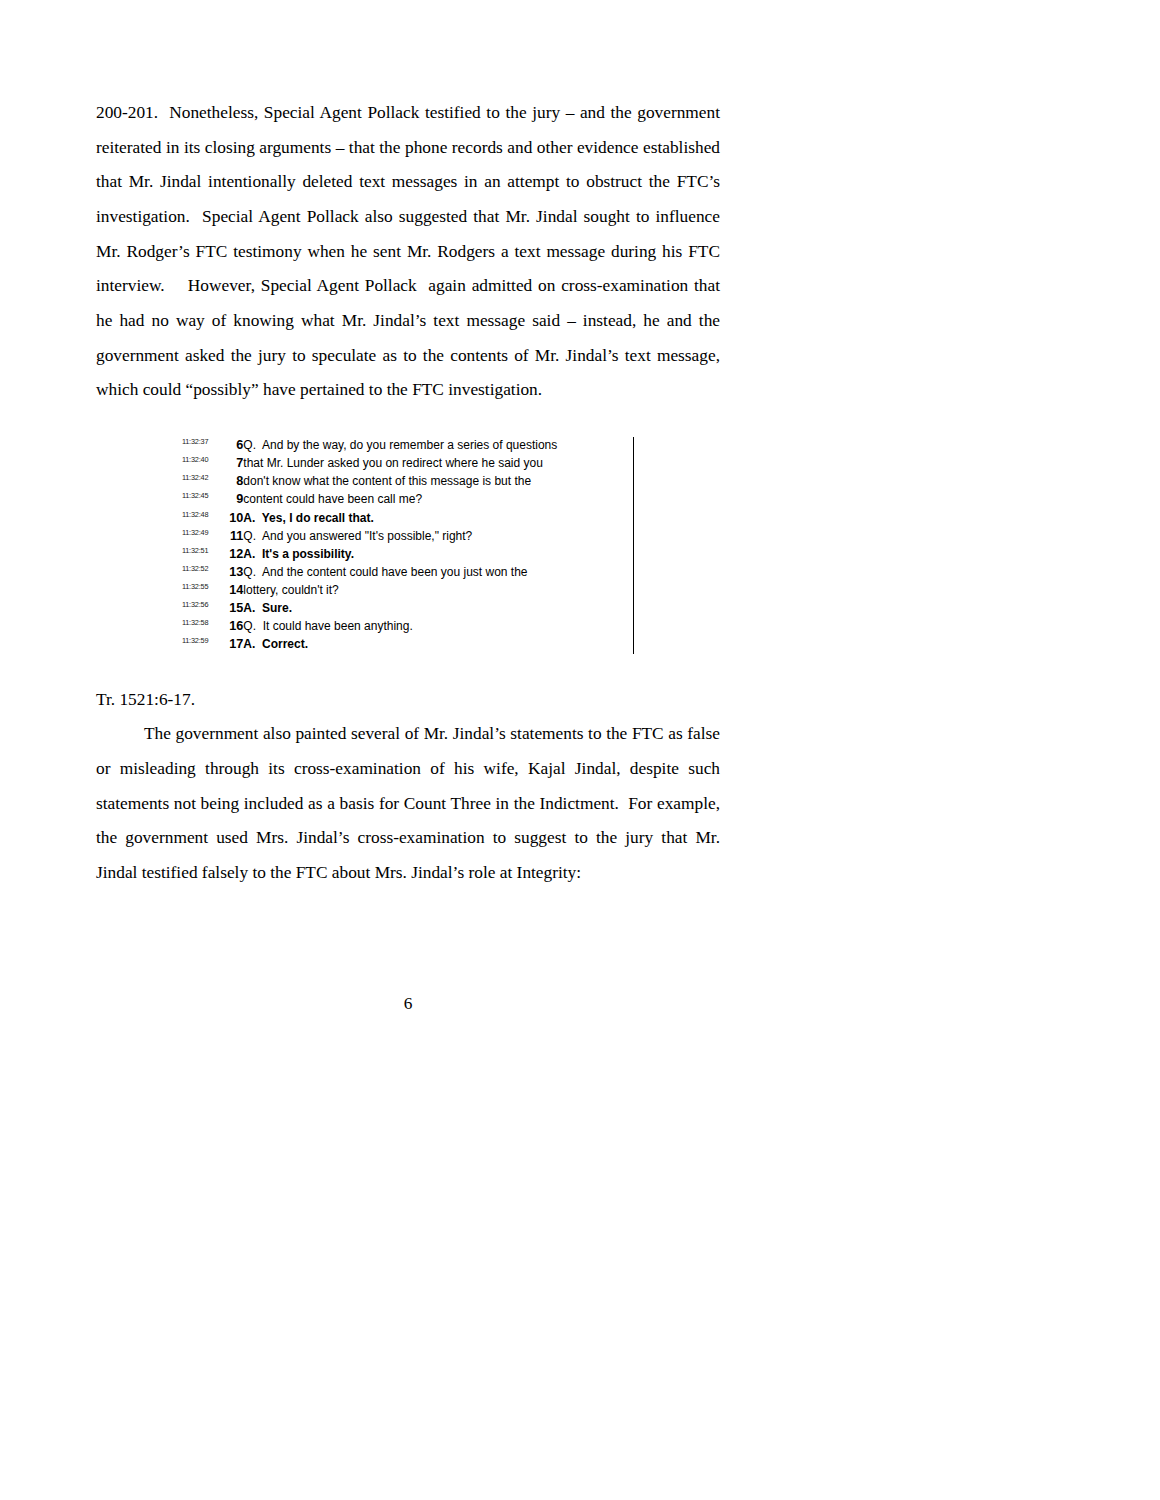200-201. Nonetheless, Special Agent Pollack testified to the jury – and the government reiterated in its closing arguments – that the phone records and other evidence established that Mr. Jindal intentionally deleted text messages in an attempt to obstruct the FTC’s investigation. Special Agent Pollack also suggested that Mr. Jindal sought to influence Mr. Rodger’s FTC testimony when he sent Mr. Rodgers a text message during his FTC interview. However, Special Agent Pollack again admitted on cross-examination that he had no way of knowing what Mr. Jindal’s text message said – instead, he and the government asked the jury to speculate as to the contents of Mr. Jindal’s text message, which could “possibly” have pertained to the FTC investigation.
| 11:32:37 | 6 | Q. And by the way, do you remember a series of questions |
| 11:32:40 | 7 | that Mr. Lunder asked you on redirect where he said you |
| 11:32:42 | 8 | don't know what the content of this message is but the |
| 11:32:45 | 9 | content could have been call me? |
| 11:32:48 | 10 | A. Yes, I do recall that. |
| 11:32:49 | 11 | Q. And you answered "It's possible," right? |
| 11:32:51 | 12 | A. It's a possibility. |
| 11:32:52 | 13 | Q. And the content could have been you just won the |
| 11:32:55 | 14 | lottery, couldn't it? |
| 11:32:56 | 15 | A. Sure. |
| 11:32:58 | 16 | Q. It could have been anything. |
| 11:32:59 | 17 | A. Correct. |
Tr. 1521:6-17.
The government also painted several of Mr. Jindal’s statements to the FTC as false or misleading through its cross-examination of his wife, Kajal Jindal, despite such statements not being included as a basis for Count Three in the Indictment. For example, the government used Mrs. Jindal’s cross-examination to suggest to the jury that Mr. Jindal testified falsely to the FTC about Mrs. Jindal’s role at Integrity:
6